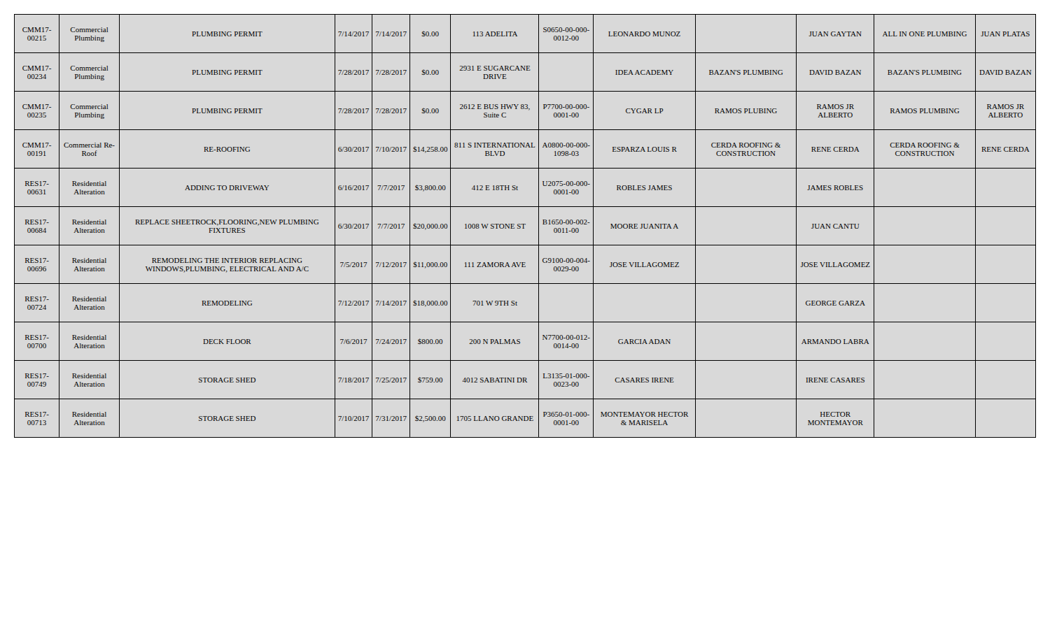| CMM17-00215 | Commercial Plumbing | PLUMBING PERMIT | 7/14/2017 | 7/14/2017 | $0.00 | 113 ADELITA | S0650-00-000-0012-00 | LEONARDO MUNOZ | | JUAN GAYTAN | ALL IN ONE PLUMBING | JUAN PLATAS |
| CMM17-00234 | Commercial Plumbing | PLUMBING PERMIT | 7/28/2017 | 7/28/2017 | $0.00 | 2931 E SUGARCANE DRIVE | | IDEA ACADEMY | BAZAN'S PLUMBING | DAVID BAZAN | BAZAN'S PLUMBING | DAVID BAZAN |
| CMM17-00235 | Commercial Plumbing | PLUMBING PERMIT | 7/28/2017 | 7/28/2017 | $0.00 | 2612 E BUS HWY 83, Suite C | P7700-00-000-0001-00 | CYGAR LP | RAMOS PLUBING | RAMOS JR ALBERTO | RAMOS PLUMBING | RAMOS JR ALBERTO |
| CMM17-00191 | Commercial Re-Roof | RE-ROOFING | 6/30/2017 | 7/10/2017 | $14,258.00 | 811 S INTERNATIONAL BLVD | A0800-00-000-1098-03 | ESPARZA LOUIS R | CERDA ROOFING & CONSTRUCTION | RENE CERDA | CERDA ROOFING & CONSTRUCTION | RENE CERDA |
| RES17-00631 | Residential Alteration | ADDING TO DRIVEWAY | 6/16/2017 | 7/7/2017 | $3,800.00 | 412 E 18TH St | U2075-00-000-0001-00 | ROBLES JAMES | | JAMES ROBLES | | |
| RES17-00684 | Residential Alteration | REPLACE SHEETROCK,FLOORING,NEW PLUMBING FIXTURES | 6/30/2017 | 7/7/2017 | $20,000.00 | 1008 W STONE ST | B1650-00-002-0011-00 | MOORE JUANITA A | | JUAN CANTU | | |
| RES17-00696 | Residential Alteration | REMODELING THE INTERIOR REPLACING WINDOWS,PLUMBING, ELECTRICAL AND A/C | 7/5/2017 | 7/12/2017 | $11,000.00 | 111 ZAMORA AVE | G9100-00-004-0029-00 | JOSE VILLAGOMEZ | | JOSE VILLAGOMEZ | | |
| RES17-00724 | Residential Alteration | REMODELING | 7/12/2017 | 7/14/2017 | $18,000.00 | 701 W 9TH St | | | | GEORGE GARZA | | |
| RES17-00700 | Residential Alteration | DECK FLOOR | 7/6/2017 | 7/24/2017 | $800.00 | 200 N PALMAS | N7700-00-012-0014-00 | GARCIA ADAN | | ARMANDO LABRA | | |
| RES17-00749 | Residential Alteration | STORAGE SHED | 7/18/2017 | 7/25/2017 | $759.00 | 4012 SABATINI DR | L3135-01-000-0023-00 | CASARES IRENE | | IRENE CASARES | | |
| RES17-00713 | Residential Alteration | STORAGE SHED | 7/10/2017 | 7/31/2017 | $2,500.00 | 1705 LLANO GRANDE | P3650-01-000-0001-00 | MONTEMAYOR HECTOR & MARISELA | | HECTOR MONTEMAYOR | | |